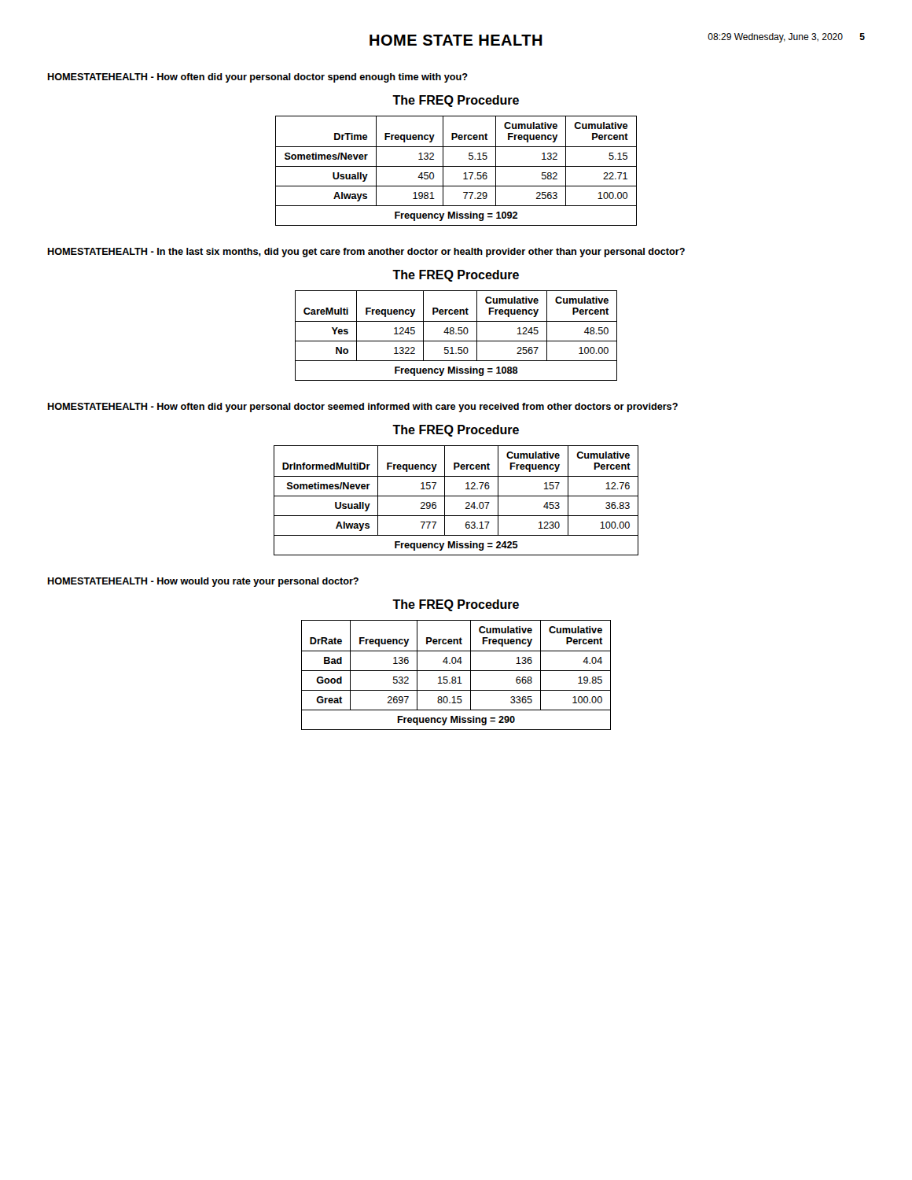HOME STATE HEALTH
08:29 Wednesday, June 3, 2020 5
HOMESTATEHEALTH - How often did your personal doctor spend enough time with you?
The FREQ Procedure
| DrTime | Frequency | Percent | Cumulative Frequency | Cumulative Percent |
| --- | --- | --- | --- | --- |
| Sometimes/Never | 132 | 5.15 | 132 | 5.15 |
| Usually | 450 | 17.56 | 582 | 22.71 |
| Always | 1981 | 77.29 | 2563 | 100.00 |
| Frequency Missing = 1092 |
HOMESTATEHEALTH - In the last six months, did you get care from another doctor or health provider other than your personal doctor?
The FREQ Procedure
| CareMulti | Frequency | Percent | Cumulative Frequency | Cumulative Percent |
| --- | --- | --- | --- | --- |
| Yes | 1245 | 48.50 | 1245 | 48.50 |
| No | 1322 | 51.50 | 2567 | 100.00 |
| Frequency Missing = 1088 |
HOMESTATEHEALTH - How often did your personal doctor seemed informed with care you received from other doctors or providers?
The FREQ Procedure
| DrInformedMultiDr | Frequency | Percent | Cumulative Frequency | Cumulative Percent |
| --- | --- | --- | --- | --- |
| Sometimes/Never | 157 | 12.76 | 157 | 12.76 |
| Usually | 296 | 24.07 | 453 | 36.83 |
| Always | 777 | 63.17 | 1230 | 100.00 |
| Frequency Missing = 2425 |
HOMESTATEHEALTH - How would you rate your personal doctor?
The FREQ Procedure
| DrRate | Frequency | Percent | Cumulative Frequency | Cumulative Percent |
| --- | --- | --- | --- | --- |
| Bad | 136 | 4.04 | 136 | 4.04 |
| Good | 532 | 15.81 | 668 | 19.85 |
| Great | 2697 | 80.15 | 3365 | 100.00 |
| Frequency Missing = 290 |